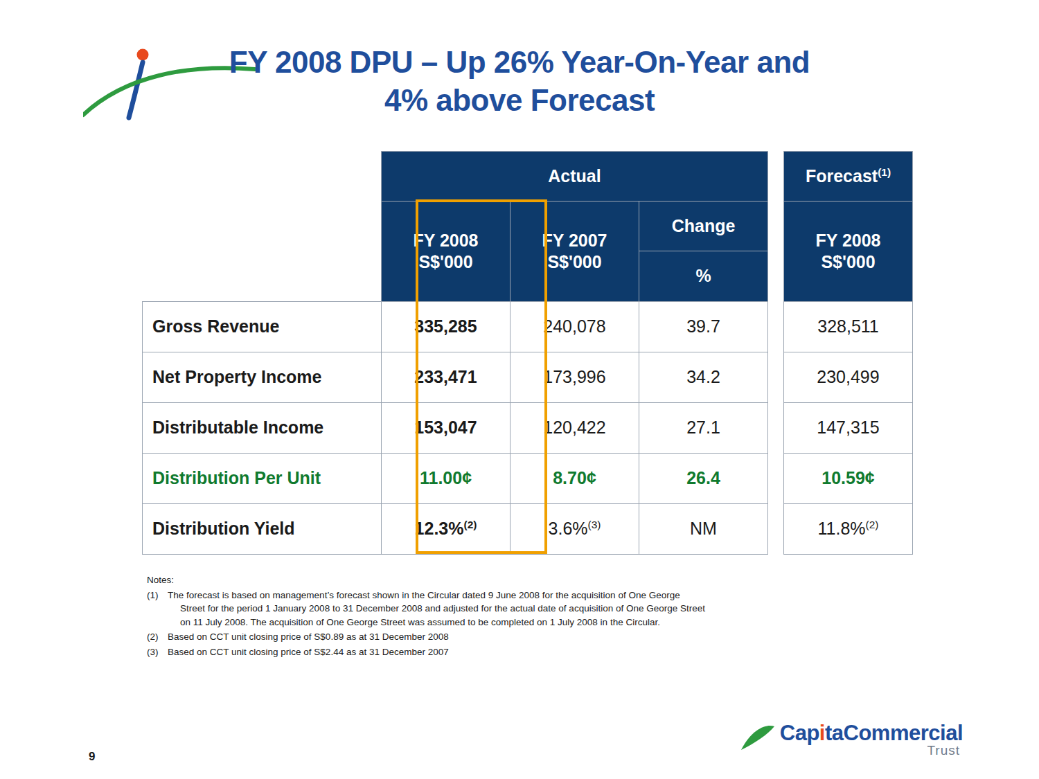FY 2008 DPU – Up 26% Year-On-Year and
4% above Forecast
| | Actual | | Forecast (1) |
| | FY 2008 S$'000 | FY 2007 S$'000 | Change | | FY 2008 S$'000 |
| | % | |
| Gross Revenue | 335,285 | 240,078 | 39.7 | | 328,511 |
| Net Property Income | 233,471 | 173,996 | 34.2 | | 230,499 |
| Distributable Income | 153,047 | 120,422 | 27.1 | | 147,315 |
| Distribution Per Unit | 11.00¢ | 8.70¢ | 26.4 | | 10.59¢ |
| Distribution Yield | 12.3% (2) | 3.6% (3) | NM | | 11.8% (2) |
Notes:
(1) The forecast is based on management’s forecast shown in the Circular dated 9 June 2008 for the acquisition of One George Street for the period 1 January 2008 to 31 December 2008 and adjusted for the actual date of acquisition of One George Street on 11 July 2008. The acquisition of One George Street was assumed to be completed on 1 July 2008 in the Circular.
(2) Based on CCT unit closing price of S$0.89 as at 31 December 2008
(3) Based on CCT unit closing price of S$2.44 as at 31 December 2007
9
CapitaCommercial
Trust